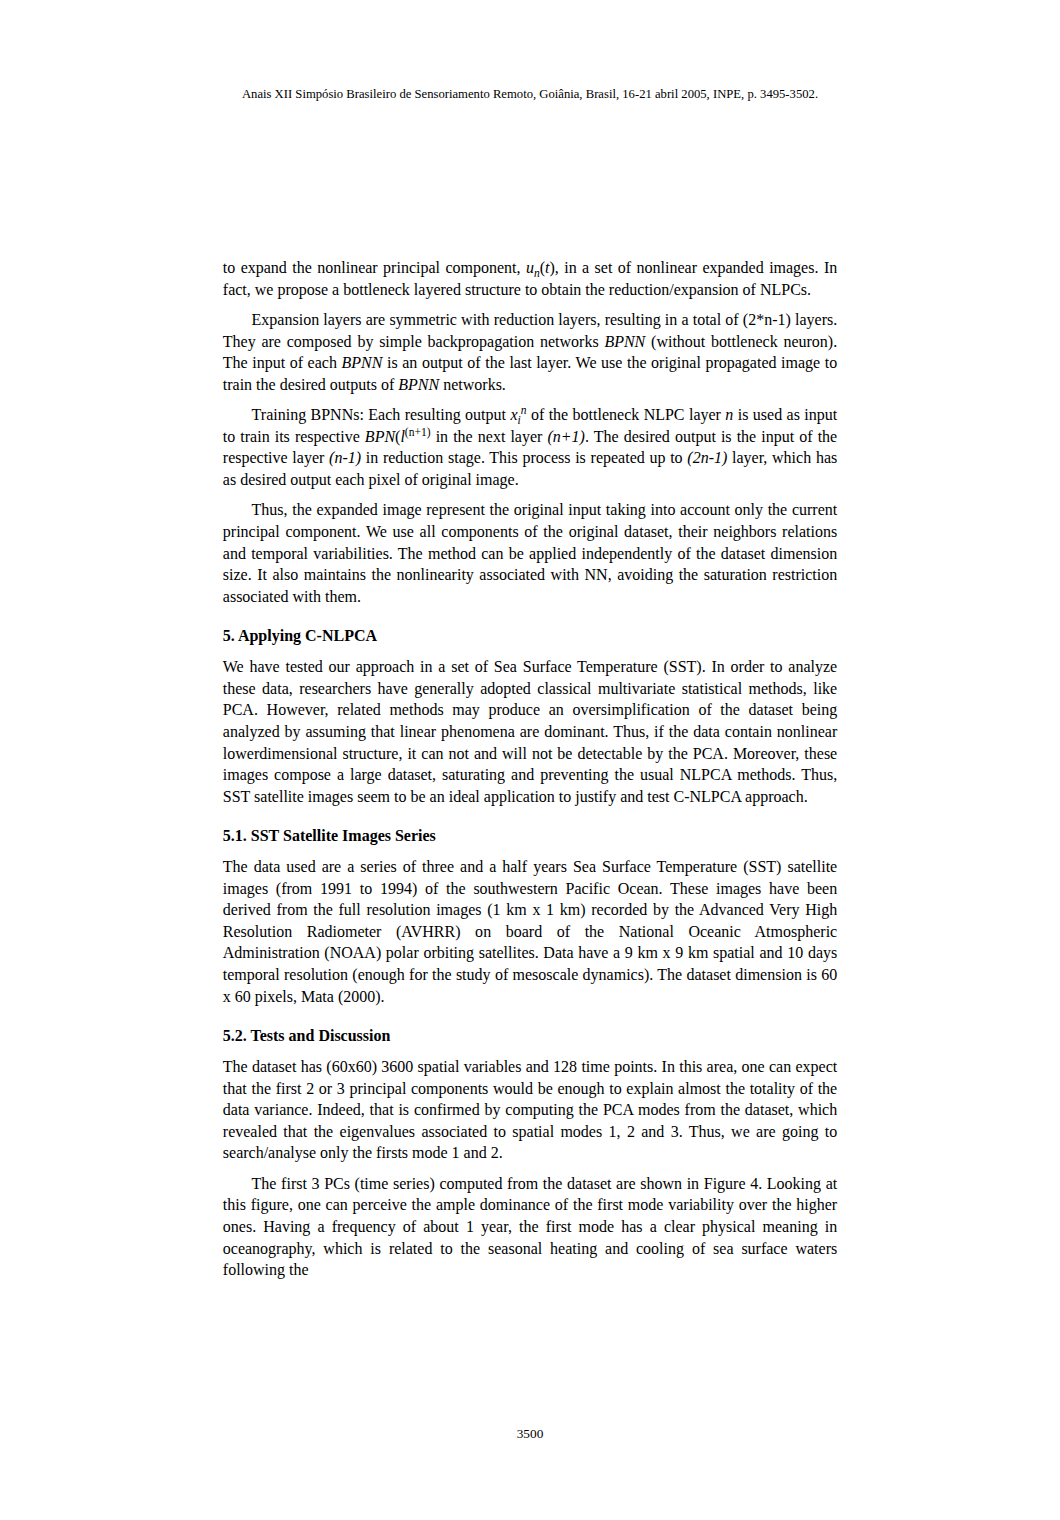Anais XII Simpósio Brasileiro de Sensoriamento Remoto, Goiânia, Brasil, 16-21 abril 2005, INPE, p. 3495-3502.
to expand the nonlinear principal component, un(t), in a set of nonlinear expanded images. In fact, we propose a bottleneck layered structure to obtain the reduction/expansion of NLPCs.
Expansion layers are symmetric with reduction layers, resulting in a total of (2*n-1) layers. They are composed by simple backpropagation networks BPNN (without bottleneck neuron). The input of each BPNN is an output of the last layer. We use the original propagated image to train the desired outputs of BPNN networks.
Training BPNNs: Each resulting output xin of the bottleneck NLPC layer n is used as input to train its respective BPN(l(n+1) in the next layer (n+1). The desired output is the input of the respective layer (n-1) in reduction stage. This process is repeated up to (2n-1) layer, which has as desired output each pixel of original image.
Thus, the expanded image represent the original input taking into account only the current principal component. We use all components of the original dataset, their neighbors relations and temporal variabilities. The method can be applied independently of the dataset dimension size. It also maintains the nonlinearity associated with NN, avoiding the saturation restriction associated with them.
5. Applying C-NLPCA
We have tested our approach in a set of Sea Surface Temperature (SST). In order to analyze these data, researchers have generally adopted classical multivariate statistical methods, like PCA. However, related methods may produce an oversimplification of the dataset being analyzed by assuming that linear phenomena are dominant. Thus, if the data contain nonlinear lowerdimensional structure, it can not and will not be detectable by the PCA. Moreover, these images compose a large dataset, saturating and preventing the usual NLPCA methods. Thus, SST satellite images seem to be an ideal application to justify and test C-NLPCA approach.
5.1. SST Satellite Images Series
The data used are a series of three and a half years Sea Surface Temperature (SST) satellite images (from 1991 to 1994) of the southwestern Pacific Ocean. These images have been derived from the full resolution images (1 km x 1 km) recorded by the Advanced Very High Resolution Radiometer (AVHRR) on board of the National Oceanic Atmospheric Administration (NOAA) polar orbiting satellites. Data have a 9 km x 9 km spatial and 10 days temporal resolution (enough for the study of mesoscale dynamics). The dataset dimension is 60 x 60 pixels, Mata (2000).
5.2. Tests and Discussion
The dataset has (60x60) 3600 spatial variables and 128 time points. In this area, one can expect that the first 2 or 3 principal components would be enough to explain almost the totality of the data variance. Indeed, that is confirmed by computing the PCA modes from the dataset, which revealed that the eigenvalues associated to spatial modes 1, 2 and 3. Thus, we are going to search/analyse only the firsts mode 1 and 2.
The first 3 PCs (time series) computed from the dataset are shown in Figure 4. Looking at this figure, one can perceive the ample dominance of the first mode variability over the higher ones. Having a frequency of about 1 year, the first mode has a clear physical meaning in oceanography, which is related to the seasonal heating and cooling of sea surface waters following the
3500